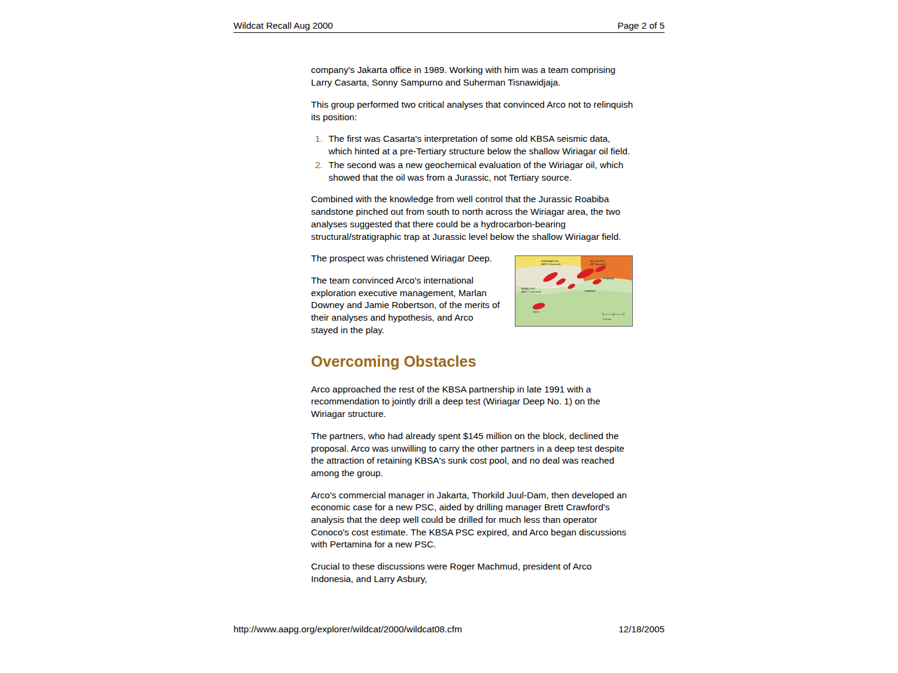Wildcat Recall Aug 2000 Page 2 of 5
company's Jakarta office in 1989. Working with him was a team comprising Larry Casarta, Sonny Sampurno and Suherman Tisnawidjaja.
This group performed two critical analyses that convinced Arco not to relinquish its position:
The first was Casarta's interpretation of some old KBSA seismic data, which hinted at a pre-Tertiary structure below the shallow Wiriagar oil field.
The second was a new geochemical evaluation of the Wiriagar oil, which showed that the oil was from a Jurassic, not Tertiary source.
Combined with the knowledge from well control that the Jurassic Roabiba sandstone pinched out from south to north across the Wiriagar area, the two analyses suggested that there could be a hydrocarbon-bearing structural/stratigraphic trap at Jurassic level below the shallow Wiriagar field.
WIRIAGAR PSC (ARCO Operated) MUTUR PSC (BP Operated) BERAU PSC (ARCO Operated) ROABIBA OFAWERI WOS 0 10 km
The prospect was christened Wiriagar Deep.
The team convinced Arco's international exploration executive management, Marlan Downey and Jamie Robertson, of the merits of their analyses and hypothesis, and Arco stayed in the play.
Overcoming Obstacles
Arco approached the rest of the KBSA partnership in late 1991 with a recommendation to jointly drill a deep test (Wiriagar Deep No. 1) on the Wiriagar structure.
The partners, who had already spent $145 million on the block, declined the proposal. Arco was unwilling to carry the other partners in a deep test despite the attraction of retaining KBSA's sunk cost pool, and no deal was reached among the group.
Arco's commercial manager in Jakarta, Thorkild Juul-Dam, then developed an economic case for a new PSC, aided by drilling manager Brett Crawford's analysis that the deep well could be drilled for much less than operator Conoco's cost estimate. The KBSA PSC expired, and Arco began discussions with Pertamina for a new PSC.
Crucial to these discussions were Roger Machmud, president of Arco Indonesia, and Larry Asbury,
http://www.aapg.org/explorer/wildcat/2000/wildcat08.cfm 12/18/2005